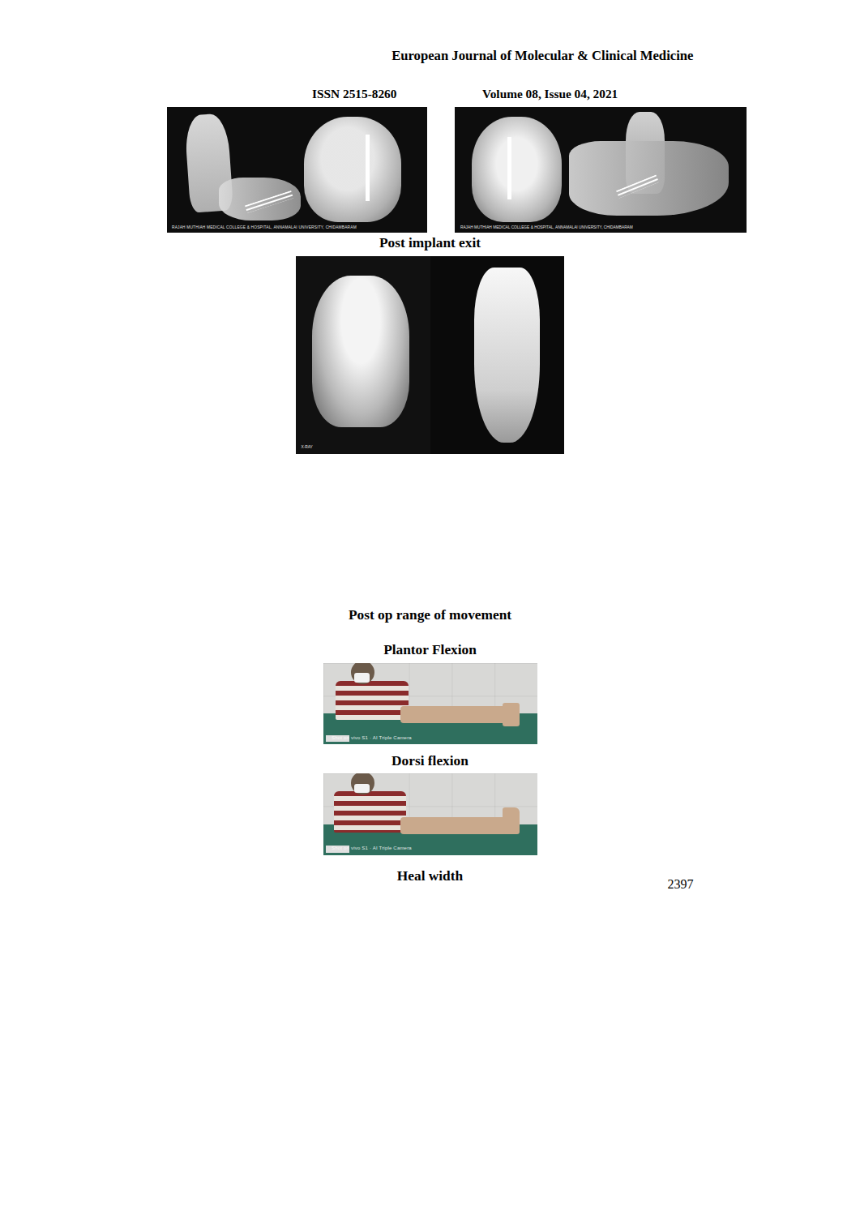European Journal of Molecular & Clinical Medicine
ISSN 2515-8260 Volume 08, Issue 04, 2021
RAJAH MUTHIAH MEDICAL COLLEGE & HOSPITAL, ANNAMALAI UNIVERSITY, CHIDAMBARAM
RAJAH MUTHIAH MEDICAL COLLEGE & HOSPITAL, ANNAMALAI UNIVERSITY, CHIDAMBARAM
Post implant exit
X-RAY
Post op range of movement
Plantor Flexion
Shot on vivo S1 · AI Triple Camera
Dorsi flexion
Shot on vivo S1 · AI Triple Camera
Heal width
2397